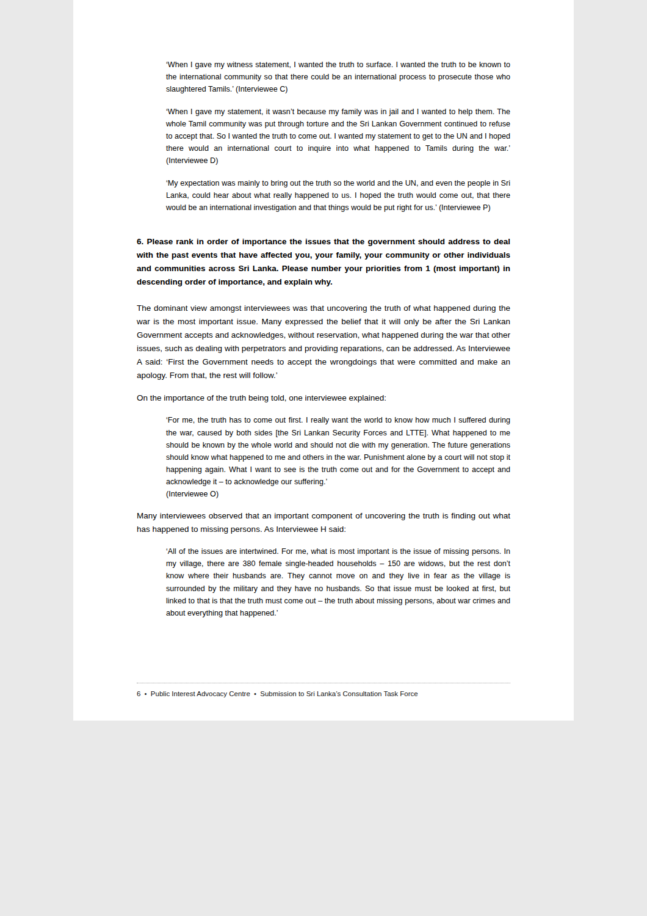‘When I gave my witness statement, I wanted the truth to surface. I wanted the truth to be known to the international community so that there could be an international process to prosecute those who slaughtered Tamils.’ (Interviewee C)
‘When I gave my statement, it wasn’t because my family was in jail and I wanted to help them. The whole Tamil community was put through torture and the Sri Lankan Government continued to refuse to accept that. So I wanted the truth to come out. I wanted my statement to get to the UN and I hoped there would an international court to inquire into what happened to Tamils during the war.’ (Interviewee D)
‘My expectation was mainly to bring out the truth so the world and the UN, and even the people in Sri Lanka, could hear about what really happened to us. I hoped the truth would come out, that there would be an international investigation and that things would be put right for us.’ (Interviewee P)
6. Please rank in order of importance the issues that the government should address to deal with the past events that have affected you, your family, your community or other individuals and communities across Sri Lanka. Please number your priorities from 1 (most important) in descending order of importance, and explain why.
The dominant view amongst interviewees was that uncovering the truth of what happened during the war is the most important issue. Many expressed the belief that it will only be after the Sri Lankan Government accepts and acknowledges, without reservation, what happened during the war that other issues, such as dealing with perpetrators and providing reparations, can be addressed. As Interviewee A said: ‘First the Government needs to accept the wrongdoings that were committed and make an apology. From that, the rest will follow.’
On the importance of the truth being told, one interviewee explained:
‘For me, the truth has to come out first. I really want the world to know how much I suffered during the war, caused by both sides [the Sri Lankan Security Forces and LTTE]. What happened to me should be known by the whole world and should not die with my generation. The future generations should know what happened to me and others in the war. Punishment alone by a court will not stop it happening again. What I want to see is the truth come out and for the Government to accept and acknowledge it – to acknowledge our suffering.’
(Interviewee O)
Many interviewees observed that an important component of uncovering the truth is finding out what has happened to missing persons. As Interviewee H said:
‘All of the issues are intertwined. For me, what is most important is the issue of missing persons. In my village, there are 380 female single-headed households – 150 are widows, but the rest don’t know where their husbands are. They cannot move on and they live in fear as the village is surrounded by the military and they have no husbands. So that issue must be looked at first, but linked to that is that the truth must come out – the truth about missing persons, about war crimes and about everything that happened.’
6 • Public Interest Advocacy Centre • Submission to Sri Lanka’s Consultation Task Force